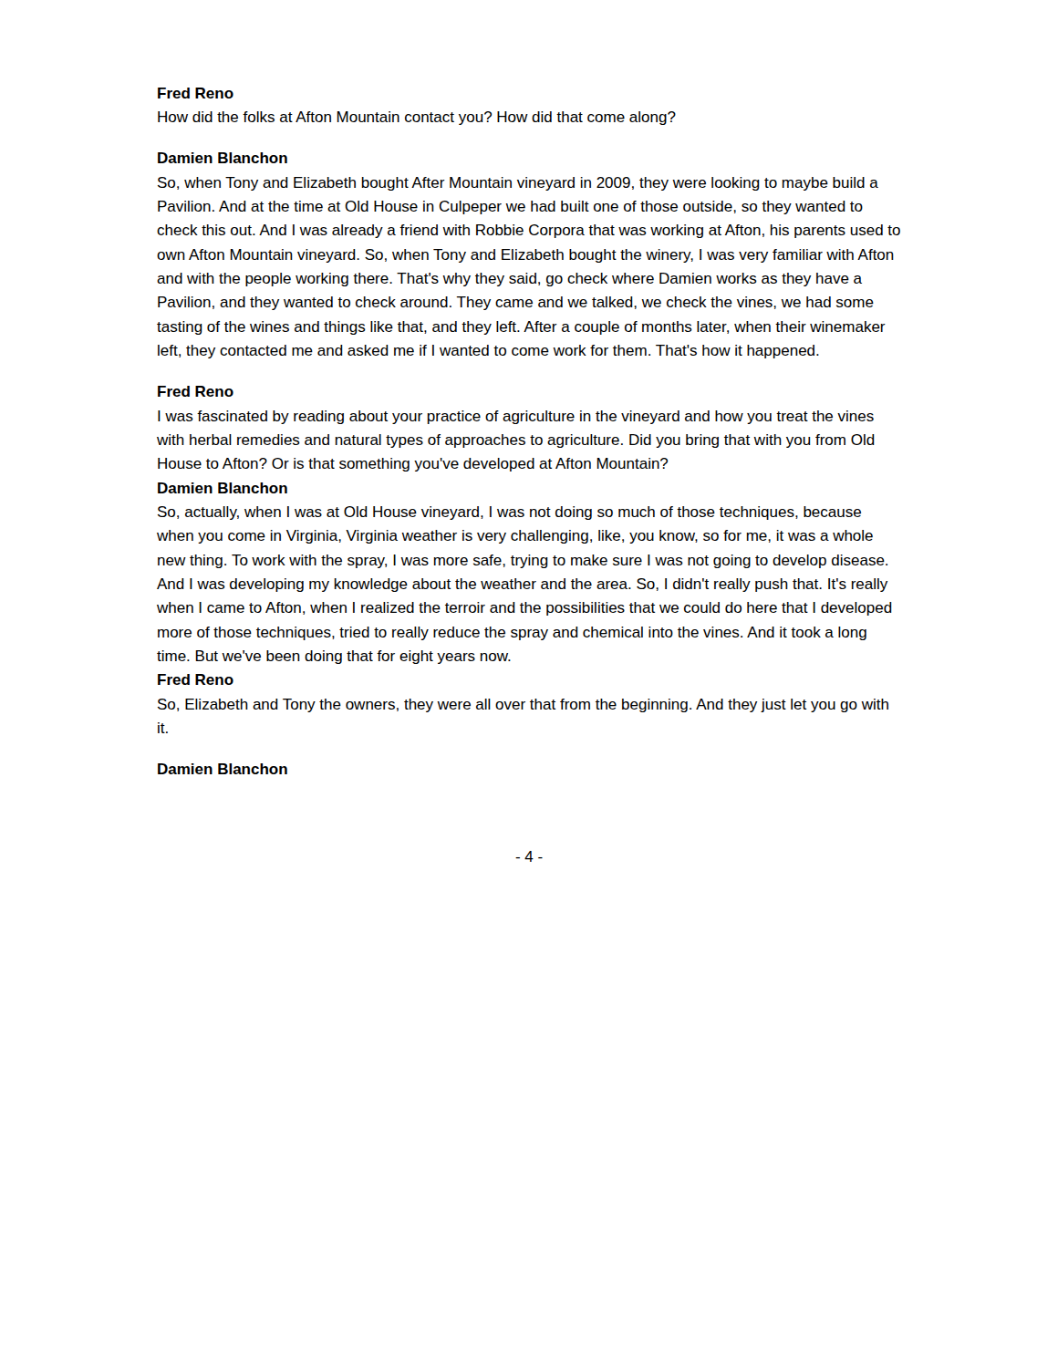Fred Reno
How did the folks at Afton Mountain contact you? How did that come along?
Damien Blanchon
So, when Tony and Elizabeth bought After Mountain vineyard in 2009, they were looking to maybe build a Pavilion. And at the time at Old House in Culpeper we had built one of those outside, so they wanted to check this out. And I was already a friend with Robbie Corpora that was working at Afton, his parents used to own Afton Mountain vineyard. So, when Tony and Elizabeth bought the winery, I was very familiar with Afton and with the people working there. That's why they said, go check where Damien works as they have a Pavilion, and they wanted to check around. They came and we talked, we check the vines, we had some tasting of the wines and things like that, and they left. After a couple of months later, when their winemaker left, they contacted me and asked me if I wanted to come work for them. That's how it happened.
Fred Reno
I was fascinated by reading about your practice of agriculture in the vineyard and how you treat the vines with herbal remedies and natural types of approaches to agriculture. Did you bring that with you from Old House to Afton? Or is that something you've developed at Afton Mountain?
Damien Blanchon
So, actually, when I was at Old House vineyard, I was not doing so much of those techniques, because when you come in Virginia, Virginia weather is very challenging, like, you know, so for me, it was a whole new thing. To work with the spray, I was more safe, trying to make sure I was not going to develop disease. And I was developing my knowledge about the weather and the area. So, I didn't really push that. It's really when I came to Afton, when I realized the terroir and the possibilities that we could do here that I developed more of those techniques, tried to really reduce the spray and chemical into the vines. And it took a long time. But we've been doing that for eight years now.
Fred Reno
So, Elizabeth and Tony the owners, they were all over that from the beginning. And they just let you go with it.
Damien Blanchon
- 4 -